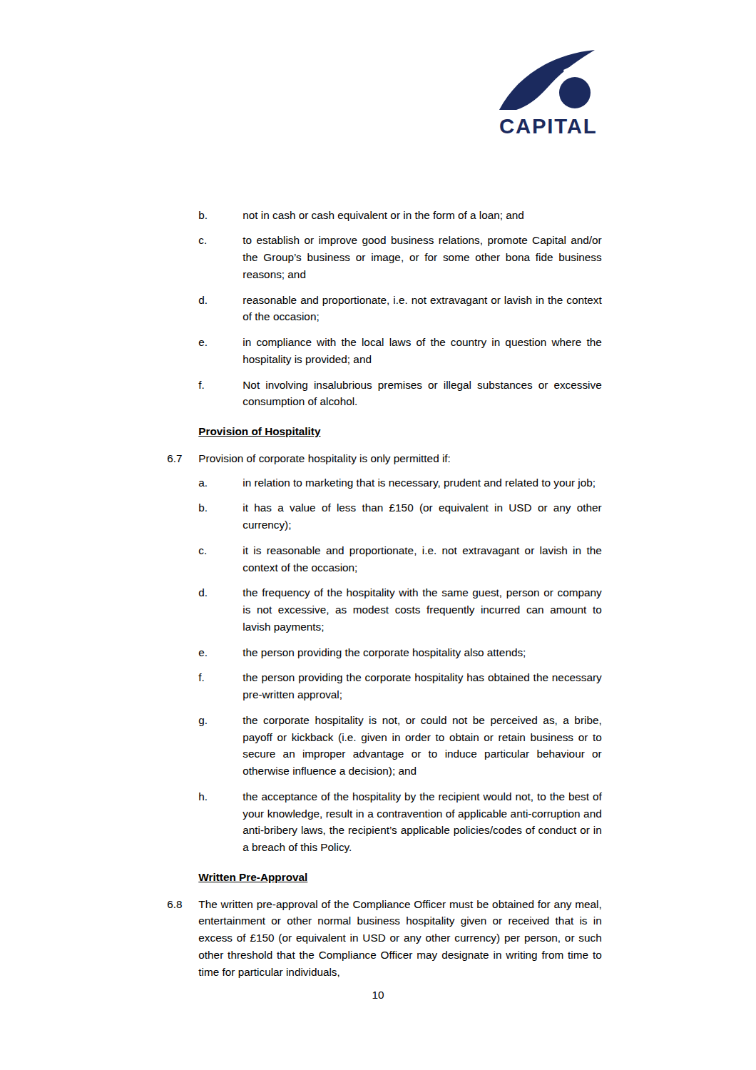CAPITAL
b. not in cash or cash equivalent or in the form of a loan; and
c. to establish or improve good business relations, promote Capital and/or the Group’s business or image, or for some other bona fide business reasons; and
d. reasonable and proportionate, i.e. not extravagant or lavish in the context of the occasion;
e. in compliance with the local laws of the country in question where the hospitality is provided; and
f. Not involving insalubrious premises or illegal substances or excessive consumption of alcohol.
Provision of Hospitality
6.7
Provision of corporate hospitality is only permitted if:
a. in relation to marketing that is necessary, prudent and related to your job;
b. it has a value of less than £150 (or equivalent in USD or any other currency);
c. it is reasonable and proportionate, i.e. not extravagant or lavish in the context of the occasion;
d. the frequency of the hospitality with the same guest, person or company is not excessive, as modest costs frequently incurred can amount to lavish payments;
e. the person providing the corporate hospitality also attends;
f. the person providing the corporate hospitality has obtained the necessary pre-written approval;
g. the corporate hospitality is not, or could not be perceived as, a bribe, payoff or kickback (i.e. given in order to obtain or retain business or to secure an improper advantage or to induce particular behaviour or otherwise influence a decision); and
h. the acceptance of the hospitality by the recipient would not, to the best of your knowledge, result in a contravention of applicable anti-corruption and anti-bribery laws, the recipient’s applicable policies/codes of conduct or in a breach of this Policy.
Written Pre-Approval
6.8
The written pre-approval of the Compliance Officer must be obtained for any meal, entertainment or other normal business hospitality given or received that is in excess of £150 (or equivalent in USD or any other currency) per person, or such other threshold that the Compliance Officer may designate in writing from time to time for particular individuals,
10